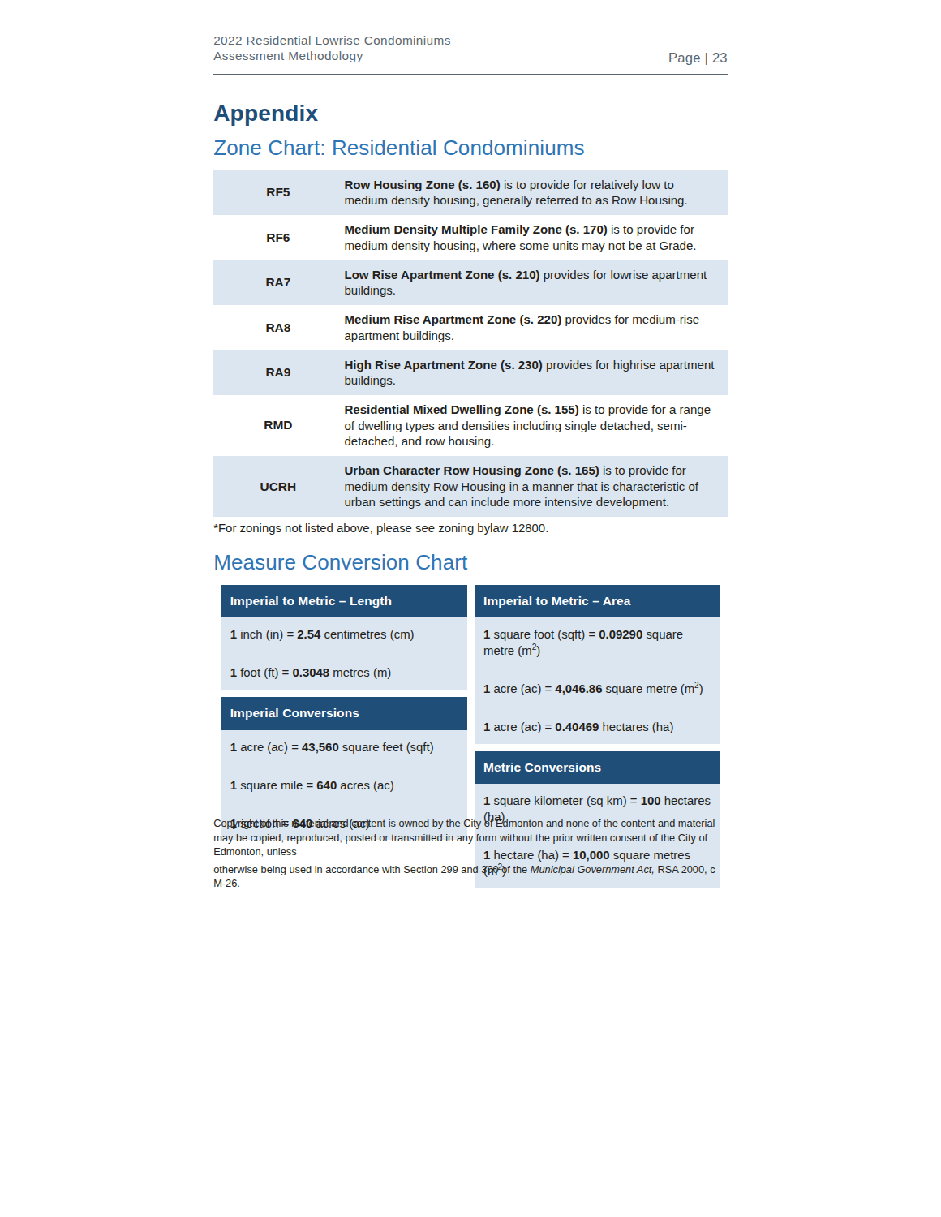2022 Residential Lowrise Condominiums
Assessment Methodology
Page | 23
Appendix
Zone Chart: Residential Condominiums
| RF5 | Row Housing Zone (s. 160) is to provide for relatively low to medium density housing, generally referred to as Row Housing. |
| RF6 | Medium Density Multiple Family Zone (s. 170) is to provide for medium density housing, where some units may not be at Grade. |
| RA7 | Low Rise Apartment Zone (s. 210) provides for lowrise apartment buildings. |
| RA8 | Medium Rise Apartment Zone (s. 220) provides for medium-rise apartment buildings. |
| RA9 | High Rise Apartment Zone (s. 230) provides for highrise apartment buildings. |
| RMD | Residential Mixed Dwelling Zone (s. 155) is to provide for a range of dwelling types and densities including single detached, semi-detached, and row housing. |
| UCRH | Urban Character Row Housing Zone (s. 165) is to provide for medium density Row Housing in a manner that is characteristic of urban settings and can include more intensive development. |
*For zonings not listed above, please see zoning bylaw 12800.
Measure Conversion Chart
| / Imperial to Metric – Length / / --- / / 1 inch (in) = 2.54 centimetres (cm) / / 1 foot (ft) = 0.3048 metres (m) / / Imperial Conversions / / --- / / 1 acre (ac) = 43,560 square feet (sqft) / / 1 square mile = 640 acres (ac) / / 1 section = 640 acres (ac) / | / Imperial to Metric – Area / / --- / / 1 square foot (sqft) = 0.09290 square metre (m 2 ) / / 1 acre (ac) = 4,046.86 square metre (m 2 ) / / 1 acre (ac) = 0.40469 hectares (ha) / / Metric Conversions / / --- / / 1 square kilometer (sq km) = 100 hectares (ha) / / 1 hectare (ha) = 10,000 square metres (m 2 ) / |
Copyright of this material and content is owned by the City of Edmonton and none of the content and material may be copied, reproduced, posted or transmitted in any form without the prior written consent of the City of Edmonton, unless
otherwise being used in accordance with Section 299 and 300 of the Municipal Government Act, RSA 2000, c M-26.